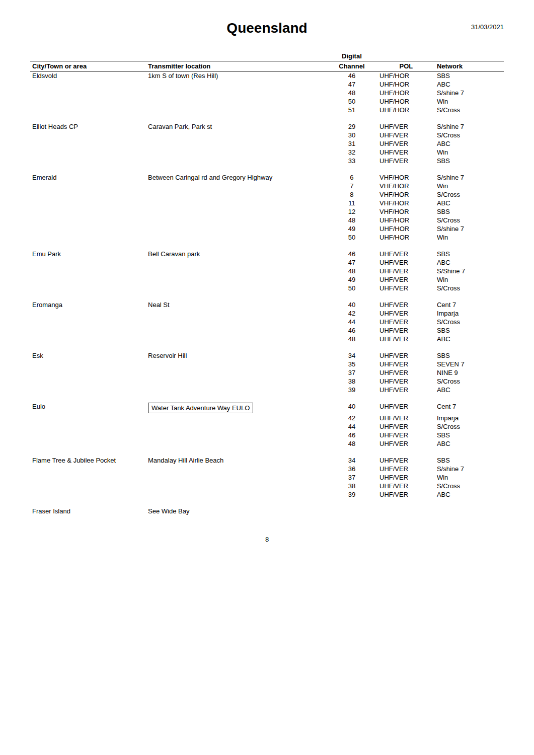31/03/2021
Queensland
| | | Digital | | |
| --- | --- | --- | --- | --- |
| City/Town or area | Transmitter location | Channel | POL | Network |
| Eldsvold | 1km S of town (Res Hill) | 46 | UHF/HOR | SBS |
| | | 47 | UHF/HOR | ABC |
| | | 48 | UHF/HOR | S/shine 7 |
| | | 50 | UHF/HOR | Win |
| | | 51 | UHF/HOR | S/Cross |
| Elliot Heads CP | Caravan Park, Park st | 29 | UHF/VER | S/shine 7 |
| | | 30 | UHF/VER | S/Cross |
| | | 31 | UHF/VER | ABC |
| | | 32 | UHF/VER | Win |
| | | 33 | UHF/VER | SBS |
| Emerald | Between Caringal rd and Gregory Highway | 6 | VHF/HOR | S/shine 7 |
| | | 7 | VHF/HOR | Win |
| | | 8 | VHF/HOR | S/Cross |
| | | 11 | VHF/HOR | ABC |
| | | 12 | VHF/HOR | SBS |
| | | 48 | UHF/HOR | S/Cross |
| | | 49 | UHF/HOR | S/shine 7 |
| | | 50 | UHF/HOR | Win |
| Emu Park | Bell Caravan park | 46 | UHF/VER | SBS |
| | | 47 | UHF/VER | ABC |
| | | 48 | UHF/VER | S/Shine 7 |
| | | 49 | UHF/VER | Win |
| | | 50 | UHF/VER | S/Cross |
| Eromanga | Neal St | 40 | UHF/VER | Cent 7 |
| | | 42 | UHF/VER | Imparja |
| | | 44 | UHF/VER | S/Cross |
| | | 46 | UHF/VER | SBS |
| | | 48 | UHF/VER | ABC |
| Esk | Reservoir Hill | 34 | UHF/VER | SBS |
| | | 35 | UHF/VER | SEVEN 7 |
| | | 37 | UHF/VER | NINE 9 |
| | | 38 | UHF/VER | S/Cross |
| | | 39 | UHF/VER | ABC |
| Eulo | Water Tank Adventure Way EULO | 40 | UHF/VER | Cent 7 |
| | | 42 | UHF/VER | Imparja |
| | | 44 | UHF/VER | S/Cross |
| | | 46 | UHF/VER | SBS |
| | | 48 | UHF/VER | ABC |
| Flame Tree & Jubilee Pocket | Mandalay Hill Airlie Beach | 34 | UHF/VER | SBS |
| | | 36 | UHF/VER | S/shine 7 |
| | | 37 | UHF/VER | Win |
| | | 38 | UHF/VER | S/Cross |
| | | 39 | UHF/VER | ABC |
| Fraser Island | See Wide Bay | | | |
8